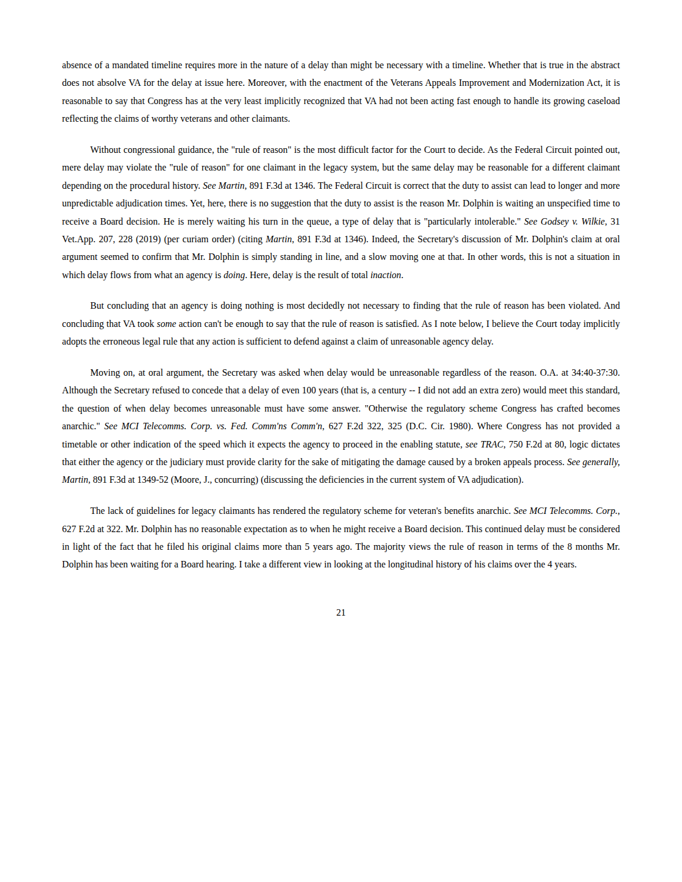absence of a mandated timeline requires more in the nature of a delay than might be necessary with a timeline. Whether that is true in the abstract does not absolve VA for the delay at issue here. Moreover, with the enactment of the Veterans Appeals Improvement and Modernization Act, it is reasonable to say that Congress has at the very least implicitly recognized that VA had not been acting fast enough to handle its growing caseload reflecting the claims of worthy veterans and other claimants.
Without congressional guidance, the "rule of reason" is the most difficult factor for the Court to decide. As the Federal Circuit pointed out, mere delay may violate the "rule of reason" for one claimant in the legacy system, but the same delay may be reasonable for a different claimant depending on the procedural history. See Martin, 891 F.3d at 1346. The Federal Circuit is correct that the duty to assist can lead to longer and more unpredictable adjudication times. Yet, here, there is no suggestion that the duty to assist is the reason Mr. Dolphin is waiting an unspecified time to receive a Board decision. He is merely waiting his turn in the queue, a type of delay that is "particularly intolerable." See Godsey v. Wilkie, 31 Vet.App. 207, 228 (2019) (per curiam order) (citing Martin, 891 F.3d at 1346). Indeed, the Secretary's discussion of Mr. Dolphin's claim at oral argument seemed to confirm that Mr. Dolphin is simply standing in line, and a slow moving one at that. In other words, this is not a situation in which delay flows from what an agency is doing. Here, delay is the result of total inaction.
But concluding that an agency is doing nothing is most decidedly not necessary to finding that the rule of reason has been violated. And concluding that VA took some action can't be enough to say that the rule of reason is satisfied. As I note below, I believe the Court today implicitly adopts the erroneous legal rule that any action is sufficient to defend against a claim of unreasonable agency delay.
Moving on, at oral argument, the Secretary was asked when delay would be unreasonable regardless of the reason. O.A. at 34:40-37:30. Although the Secretary refused to concede that a delay of even 100 years (that is, a century -- I did not add an extra zero) would meet this standard, the question of when delay becomes unreasonable must have some answer. "Otherwise the regulatory scheme Congress has crafted becomes anarchic." See MCI Telecomms. Corp. vs. Fed. Comm'ns Comm'n, 627 F.2d 322, 325 (D.C. Cir. 1980). Where Congress has not provided a timetable or other indication of the speed which it expects the agency to proceed in the enabling statute, see TRAC, 750 F.2d at 80, logic dictates that either the agency or the judiciary must provide clarity for the sake of mitigating the damage caused by a broken appeals process. See generally, Martin, 891 F.3d at 1349-52 (Moore, J., concurring) (discussing the deficiencies in the current system of VA adjudication).
The lack of guidelines for legacy claimants has rendered the regulatory scheme for veteran's benefits anarchic. See MCI Telecomms. Corp., 627 F.2d at 322. Mr. Dolphin has no reasonable expectation as to when he might receive a Board decision. This continued delay must be considered in light of the fact that he filed his original claims more than 5 years ago. The majority views the rule of reason in terms of the 8 months Mr. Dolphin has been waiting for a Board hearing. I take a different view in looking at the longitudinal history of his claims over the 4 years.
21